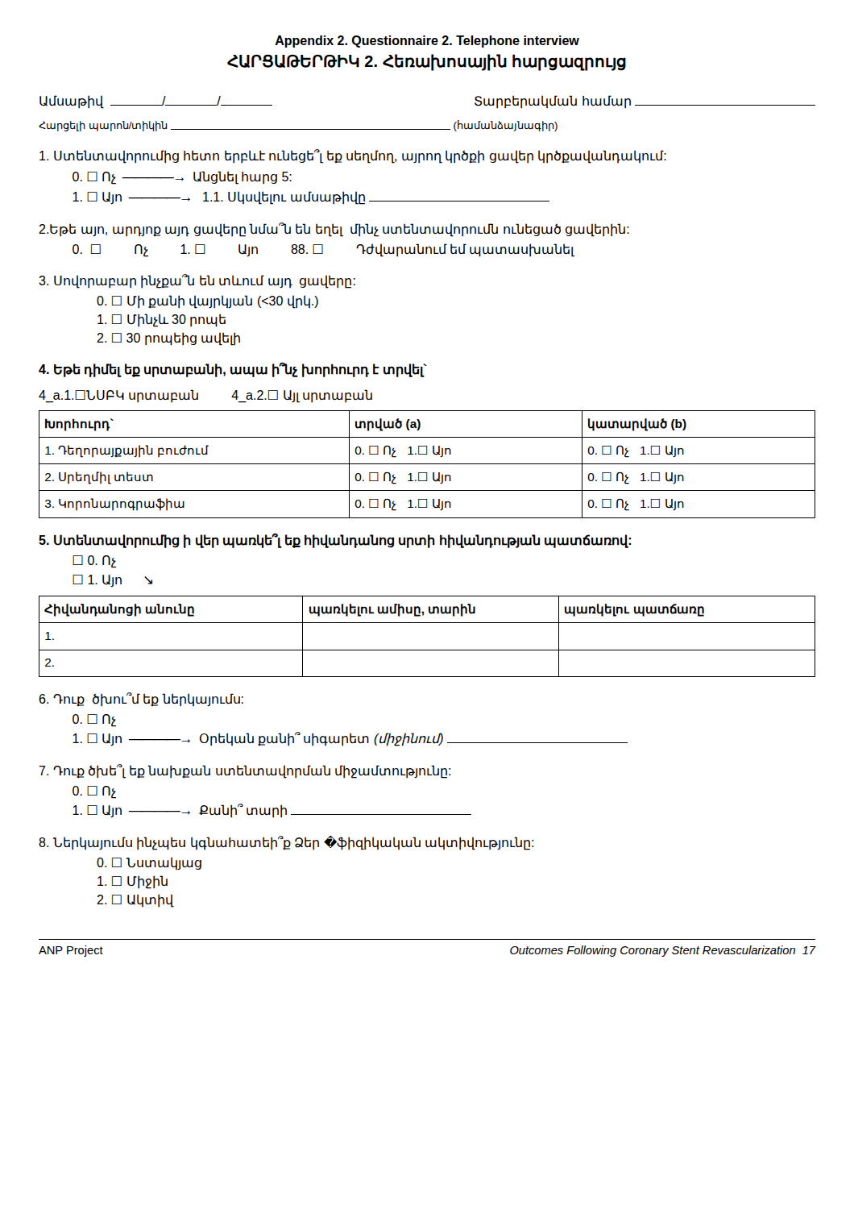Appendix 2. Questionnaire 2. Telephone interview
ՀԱՐՑԱԹԵՐԹԻԿ 2. Հեռախոսային հարցազրույց
Ամսաթիվ / / Տարբերակման համար
Հարցելի պարոն/տիկին (համանձայնագիր)
1. Ստենտավորումից հետո երբևէ ունեցե՞լ եք սեղմող, այրող կրծքի ցավեր կրծքավանդակում:
0. ☐ Ոչ ————→ Անցնել հարց 5:
1. ☐ Այո ————→ 1.1. Սկսվելու ամսաթիվը
2.Եթե այո, արդյոք այդ ցավերը նմա՞ն են եղել մինչ ստենտավորումն ունեցած ցավերին:
0. ☐ Ոչ 1. ☐ Այո 88. ☐ Դժվարանում եմ պատասխանել
3. Սովորաբար ինչքա՞ն են տևում այդ ցավերը:
0. ☐ Մի քանի վայրկյան (<30 վրկ.)
1. ☐ Մինչև 30 րոպե
2. ☐ 30 րոպեից ավելի
4. Եթե դիմել եք սրտաբանի, ապա ի՞նչ խորհուրդ է տրվել`
4_a.1.☐ՆՍԲԿ սրտաբան 4_a.2.☐ Այլ սրտաբան
| Խորհուրդ` | տրված (a) | կատարված (b) |
| --- | --- | --- |
| 1. Դեղորայքային բուժում | 0. ☐ Ոչ 1. ☐ Այո | 0. ☐ Ոչ 1. ☐ Այո |
| 2. Սրեղմիլ տեստ | 0. ☐ Ոչ 1. ☐ Այո | 0. ☐ Ոչ 1. ☐ Այո |
| 3. Կորոնարոգրաֆիա | 0. ☐ Ոչ 1. ☐ Այո | 0. ☐ Ոչ 1. ☐ Այո |
5. Ստենտավորումից ի վեր պառկե՞լ եք հիվանդանոց սրտի հիվանդության պատճառով:
☐ 0. Ոչ
☐ 1. Այո ↘
| Հիվանդանոցի անունը | պառկելու ամիսը, տարին | պառկելու պատճառը |
| --- | --- | --- |
| 1. | | |
| 2. | | |
6. Դուք ծխու՞մ եք ներկայումս:
0. ☐ Ոչ
1. ☐ Այո ————→ Օրեկան քանի՞ սիգարետ (միջինում)
7. Դուք ծխե՞լ եք նախքան ստենտավորման միջամտությունը:
0. ☐ Ոչ
1. ☐ Այո ————→ Քանի՞ տարի
8. Ներկայումս ինչպես կգնահատեի՞ք Ձեր �ֆիզիկական ակտիվությունը:
0. ☐ Նստակյաց
1. ☐ Միջին
2. ☐ Ակտիվ
ANP Project Outcomes Following Coronary Stent Revascularization 17